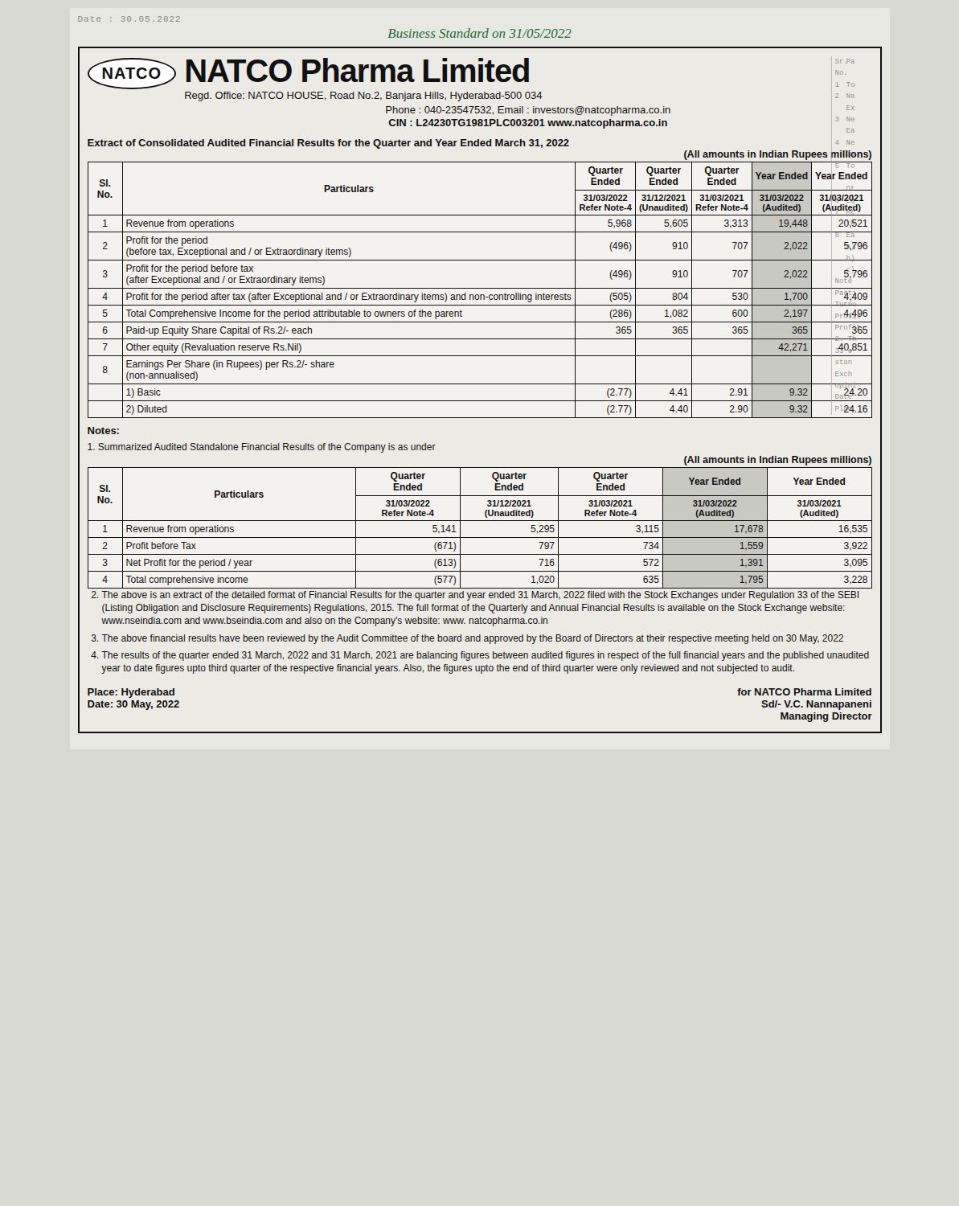Date : 30.05.2022
Business Standard on 31/05/2022
NATCO
NATCO Pharma Limited
Regd. Office: NATCO HOUSE, Road No.2, Banjara Hills, Hyderabad-500 034
Phone : 040-23547532, Email : investors@natcopharma.co.in
CIN : L24230TG1981PLC003201 www.natcopharma.co.in
Extract of Consolidated Audited Financial Results for the Quarter and Year Ended March 31, 2022
(All amounts in Indian Rupees millions)
| Sl. No. | Particulars | Quarter Ended | Quarter Ended | Quarter Ended | Year Ended | Year Ended |
| --- | --- | --- | --- | --- | --- | --- |
| 31/03/2022 Refer Note-4 | 31/12/2021 (Unaudited) | 31/03/2021 Refer Note-4 | 31/03/2022 (Audited) | 31/03/2021 (Audited) |
| 1 | Revenue from operations | 5,968 | 5,605 | 3,313 | 19,448 | 20,521 |
| 2 | Profit for the period (before tax, Exceptional and / or Extraordinary items) | (496) | 910 | 707 | 2,022 | 5,796 |
| 3 | Profit for the period before tax (after Exceptional and / or Extraordinary items) | (496) | 910 | 707 | 2,022 | 5,796 |
| 4 | Profit for the period after tax (after Exceptional and / or Extraordinary items) and non-controlling interests | (505) | 804 | 530 | 1,700 | 4,409 |
| 5 | Total Comprehensive Income for the period attributable to owners of the parent | (286) | 1,082 | 600 | 2,197 | 4,496 |
| 6 | Paid-up Equity Share Capital of Rs.2/- each | 365 | 365 | 365 | 365 | 365 |
| 7 | Other equity (Revaluation reserve Rs.Nil) | | | | 42,271 | 40,851 |
| 8 | Earnings Per Share (in Rupees) per Rs.2/- share (non-annualised) | | | | | |
| | 1) Basic | (2.77) | 4.41 | 2.91 | 9.32 | 24.20 |
| | 2) Diluted | (2.77) | 4.40 | 2.90 | 9.32 | 24.16 |
Notes:
1. Summarized Audited Standalone Financial Results of the Company is as under
(All amounts in Indian Rupees millions)
| Sl. No. | Particulars | Quarter Ended | Quarter Ended | Quarter Ended | Year Ended | Year Ended |
| --- | --- | --- | --- | --- | --- | --- |
| 31/03/2022 Refer Note-4 | 31/12/2021 (Unaudited) | 31/03/2021 Refer Note-4 | 31/03/2022 (Audited) | 31/03/2021 (Audited) |
| 1 | Revenue from operations | 5,141 | 5,295 | 3,115 | 17,678 | 16,535 |
| 2 | Profit before Tax | (671) | 797 | 734 | 1,559 | 3,922 |
| 3 | Net Profit for the period / year | (613) | 716 | 572 | 1,391 | 3,095 |
| 4 | Total comprehensive income | (577) | 1,020 | 635 | 1,795 | 3,228 |
The above is an extract of the detailed format of Financial Results for the quarter and year ended 31 March, 2022 filed with the Stock Exchanges under Regulation 33 of the SEBI (Listing Obligation and Disclosure Requirements) Regulations, 2015. The full format of the Quarterly and Annual Financial Results is available on the Stock Exchange website: www.nseindia.com and www.bseindia.com and also on the Company's website: www. natcopharma.co.in
The above financial results have been reviewed by the Audit Committee of the board and approved by the Board of Directors at their respective meeting held on 30 May, 2022
The results of the quarter ended 31 March, 2022 and 31 March, 2021 are balancing figures between audited figures in respect of the full financial years and the published unaudited year to date figures upto third quarter of the respective financial years. Also, the figures upto the end of third quarter were only reviewed and not subjected to audit.
Place: Hyderabad
Date: 30 May, 2022
for NATCO Pharma Limited
Sd/- V.C. Nannapaneni
Managing Director
Sr. Pa
No.
1 To
2 Ne
Ex
3 Ne
Ea
4 Ne
Ex
5 To
ID
Ot
6 Eq
7 Re
th
8 Ea
a)
b)
c)
Note
Parti
Turno
Profit
Profit
2. Th
33 o
stan
Exch
opini
Date
Plac